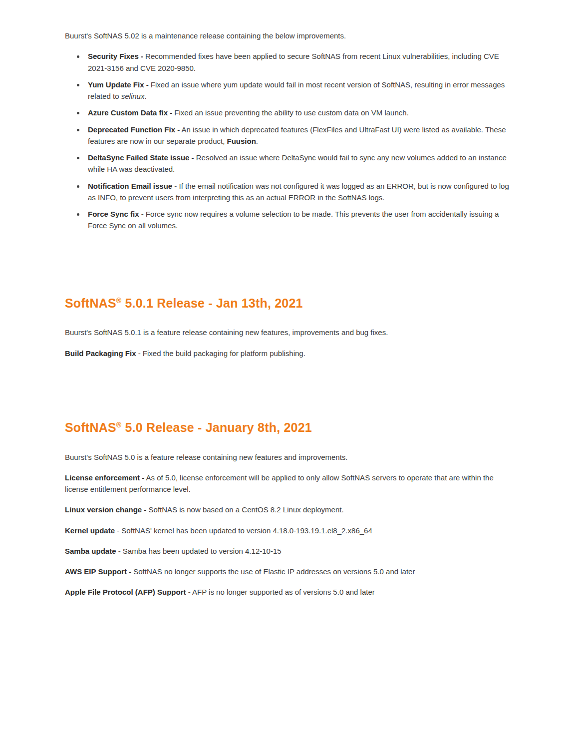Buurst's SoftNAS 5.02 is a maintenance release containing the below improvements.
Security Fixes - Recommended fixes have been applied to secure SoftNAS from recent Linux vulnerabilities, including CVE 2021-3156 and CVE 2020-9850.
Yum Update Fix - Fixed an issue where yum update would fail in most recent version of SoftNAS, resulting in error messages related to selinux.
Azure Custom Data fix - Fixed an issue preventing the ability to use custom data on VM launch.
Deprecated Function Fix - An issue in which deprecated features (FlexFiles and UltraFast UI) were listed as available. These features are now in our separate product, Fuusion.
DeltaSync Failed State issue - Resolved an issue where DeltaSync would fail to sync any new volumes added to an instance while HA was deactivated.
Notification Email issue - If the email notification was not configured it was logged as an ERROR, but is now configured to log as INFO, to prevent users from interpreting this as an actual ERROR in the SoftNAS logs.
Force Sync fix - Force sync now requires a volume selection to be made. This prevents the user from accidentally issuing a Force Sync on all volumes.
SoftNAS® 5.0.1 Release - Jan 13th, 2021
Buurst's SoftNAS 5.0.1 is a feature release containing new features, improvements and bug fixes.
Build Packaging Fix - Fixed the build packaging for platform publishing.
SoftNAS® 5.0 Release - January 8th, 2021
Buurst's SoftNAS 5.0 is a feature release containing new features and improvements.
License enforcement - As of 5.0, license enforcement will be applied to only allow SoftNAS servers to operate that are within the license entitlement performance level.
Linux version change - SoftNAS is now based on a CentOS 8.2 Linux deployment.
Kernel update - SoftNAS' kernel has been updated to version 4.18.0-193.19.1.el8_2.x86_64
Samba update - Samba has been updated to version 4.12-10-15
AWS EIP Support - SoftNAS no longer supports the use of Elastic IP addresses on versions 5.0 and later
Apple File Protocol (AFP) Support - AFP is no longer supported as of versions 5.0 and later